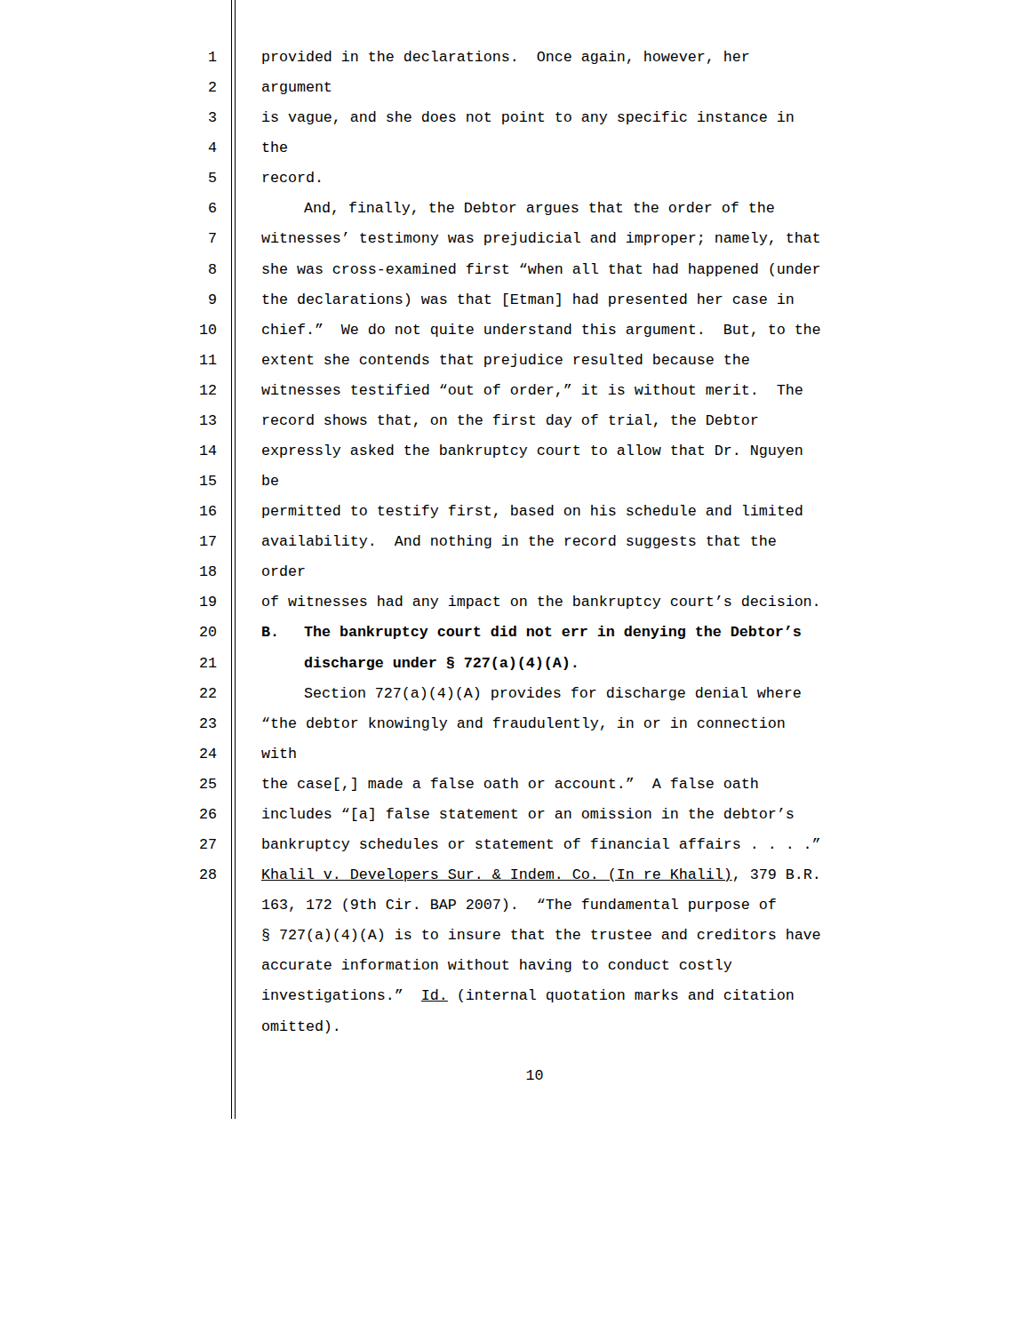1
2
3
4
5
6
7
8
9
10
11
12
13
14
15
16
17
18
19
20
21
22
23
24
25
26
27
28
provided in the declarations. Once again, however, her argument
is vague, and she does not point to any specific instance in the
record.
And, finally, the Debtor argues that the order of the
witnesses’ testimony was prejudicial and improper; namely, that
she was cross-examined first “when all that had happened (under
the declarations) was that [Etman] had presented her case in
chief.” We do not quite understand this argument. But, to the
extent she contends that prejudice resulted because the
witnesses testified “out of order,” it is without merit. The
record shows that, on the first day of trial, the Debtor
expressly asked the bankruptcy court to allow that Dr. Nguyen be
permitted to testify first, based on his schedule and limited
availability. And nothing in the record suggests that the order
of witnesses had any impact on the bankruptcy court’s decision.
B.
The bankruptcy court did not err in denying the Debtor’s
discharge under § 727(a)(4)(A).
Section 727(a)(4)(A) provides for discharge denial where
“the debtor knowingly and fraudulently, in or in connection with
the case[,] made a false oath or account.” A false oath
includes “[a] false statement or an omission in the debtor’s
bankruptcy schedules or statement of financial affairs . . . .”
Khalil v. Developers Sur. & Indem. Co. (In re Khalil), 379 B.R.
163, 172 (9th Cir. BAP 2007). “The fundamental purpose of
§ 727(a)(4)(A) is to insure that the trustee and creditors have
accurate information without having to conduct costly
investigations.” Id. (internal quotation marks and citation
omitted).
10